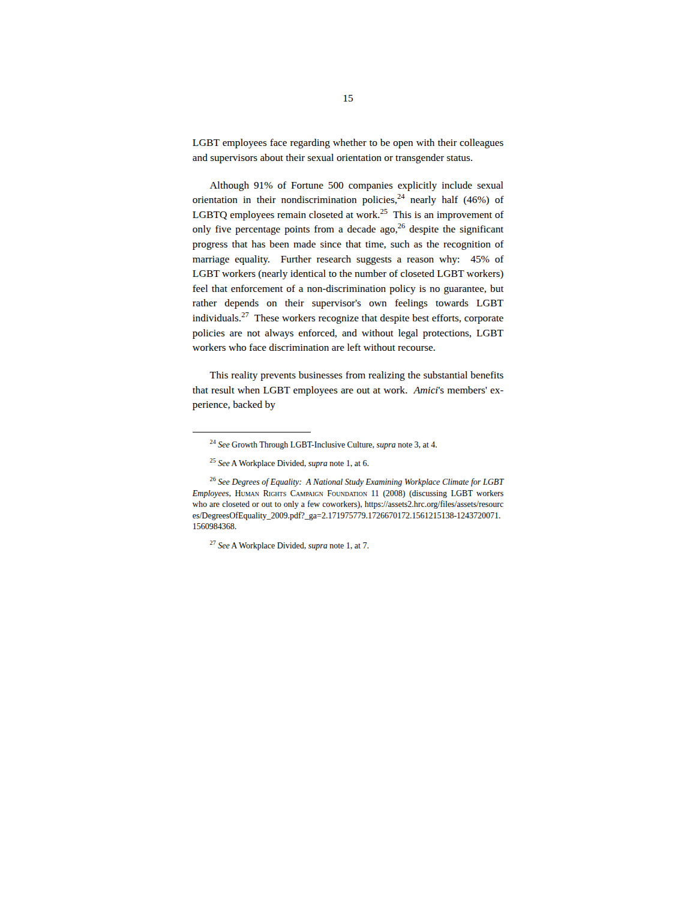15
LGBT employees face regarding whether to be open with their colleagues and supervisors about their sexual orientation or transgender status.
Although 91% of Fortune 500 companies explicitly include sexual orientation in their nondiscrimination policies,24 nearly half (46%) of LGBTQ employees remain closeted at work.25 This is an improvement of only five percentage points from a decade ago,26 despite the significant progress that has been made since that time, such as the recognition of marriage equality. Further research suggests a reason why: 45% of LGBT workers (nearly identical to the number of closeted LGBT workers) feel that enforcement of a non-discrimination policy is no guarantee, but rather depends on their supervisor's own feelings towards LGBT individuals.27 These workers recognize that despite best efforts, corporate policies are not always enforced, and without legal protections, LGBT workers who face discrimination are left without recourse.
This reality prevents businesses from realizing the substantial benefits that result when LGBT employees are out at work. Amici's members' experience, backed by
24 See Growth Through LGBT-Inclusive Culture, supra note 3, at 4.
25 See A Workplace Divided, supra note 1, at 6.
26 See Degrees of Equality: A National Study Examining Workplace Climate for LGBT Employees, Human Rights Campaign Foundation 11 (2008) (discussing LGBT workers who are closeted or out to only a few coworkers), https://assets2.hrc.org/files/assets/resources/DegreesOfEquality_2009.pdf?_ga=2.171975779.1726670172.1561215138-1243720071.1560984368.
27 See A Workplace Divided, supra note 1, at 7.